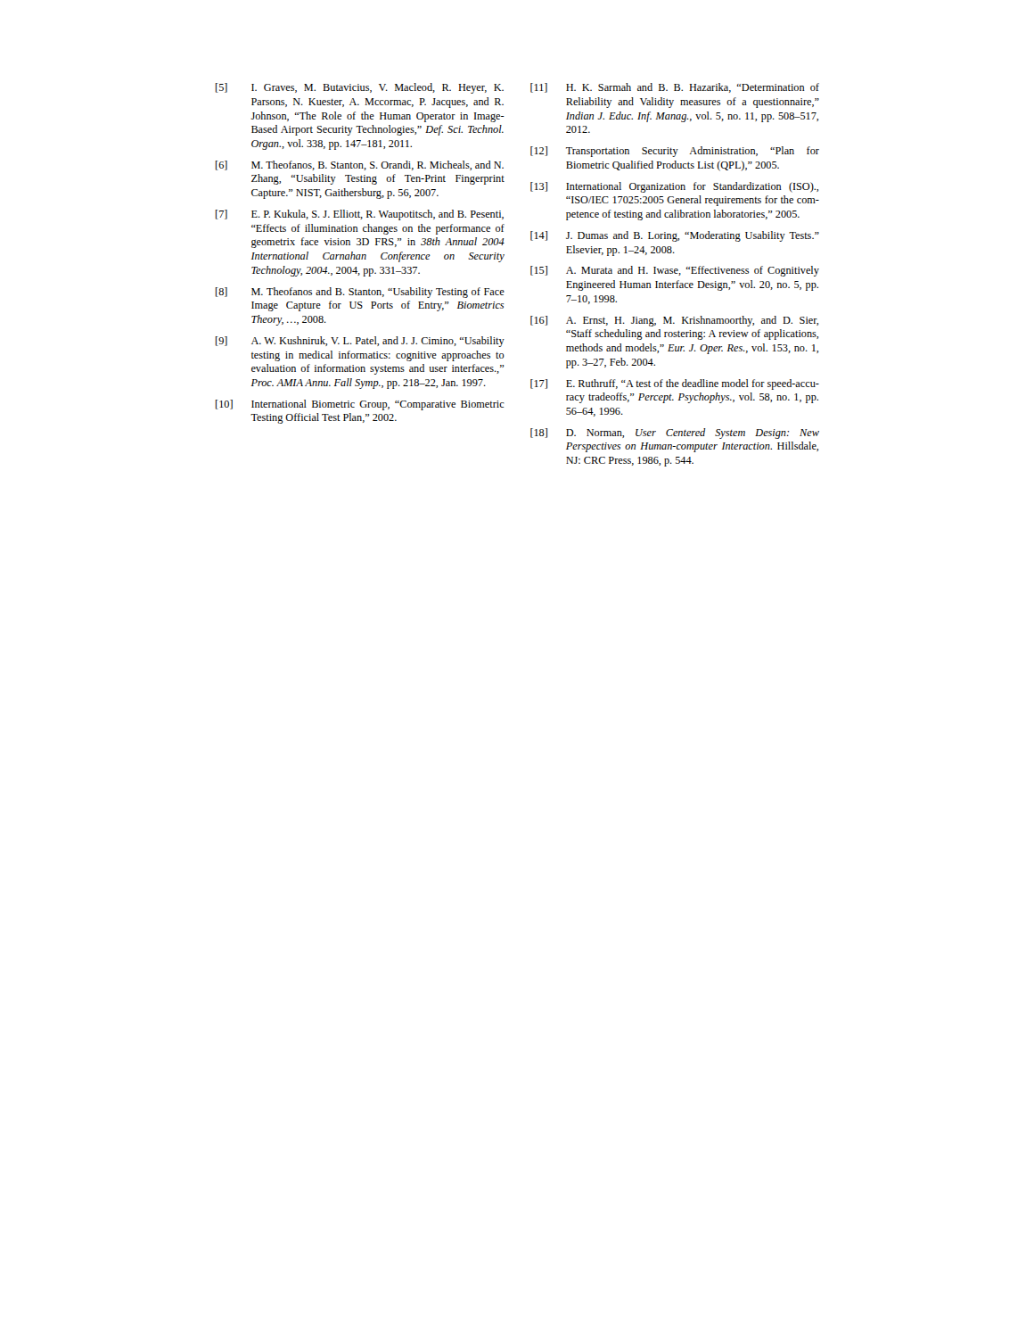[5] I. Graves, M. Butavicius, V. Macleod, R. Heyer, K. Parsons, N. Kuester, A. Mccormac, P. Jacques, and R. Johnson, “The Role of the Human Operator in Image-Based Airport Security Technologies,” Def. Sci. Technol. Organ., vol. 338, pp. 147–181, 2011.
[6] M. Theofanos, B. Stanton, S. Orandi, R. Micheals, and N. Zhang, “Usability Testing of Ten-Print Fingerprint Capture.” NIST, Gaithersburg, p. 56, 2007.
[7] E. P. Kukula, S. J. Elliott, R. Waupotitsch, and B. Pesenti, “Effects of illumination changes on the performance of geometrix face vision 3D FRS,” in 38th Annual 2004 International Carnahan Conference on Security Technology, 2004., 2004, pp. 331–337.
[8] M. Theofanos and B. Stanton, “Usability Testing of Face Image Capture for US Ports of Entry,” Biometrics Theory, …, 2008.
[9] A. W. Kushniruk, V. L. Patel, and J. J. Cimino, “Usability testing in medical informatics: cognitive approaches to evaluation of information systems and user interfaces.,” Proc. AMIA Annu. Fall Symp., pp. 218–22, Jan. 1997.
[10] International Biometric Group, “Comparative Biometric Testing Official Test Plan,” 2002.
[11] H. K. Sarmah and B. B. Hazarika, “Determination of Reliability and Validity measures of a questionnaire,” Indian J. Educ. Inf. Manag., vol. 5, no. 11, pp. 508–517, 2012.
[12] Transportation Security Administration, “Plan for Biometric Qualified Products List (QPL),” 2005.
[13] International Organization for Standardization (ISO)., “ISO/IEC 17025:2005 General requirements for the competence of testing and calibration laboratories,” 2005.
[14] J. Dumas and B. Loring, “Moderating Usability Tests.” Elsevier, pp. 1–24, 2008.
[15] A. Murata and H. Iwase, “Effectiveness of Cognitively Engineered Human Interface Design,” vol. 20, no. 5, pp. 7–10, 1998.
[16] A. Ernst, H. Jiang, M. Krishnamoorthy, and D. Sier, “Staff scheduling and rostering: A review of applications, methods and models,” Eur. J. Oper. Res., vol. 153, no. 1, pp. 3–27, Feb. 2004.
[17] E. Ruthruff, “A test of the deadline model for speed-accuracy tradeoffs,” Percept. Psychophys., vol. 58, no. 1, pp. 56–64, 1996.
[18] D. Norman, User Centered System Design: New Perspectives on Human-computer Interaction. Hillsdale, NJ: CRC Press, 1986, p. 544.